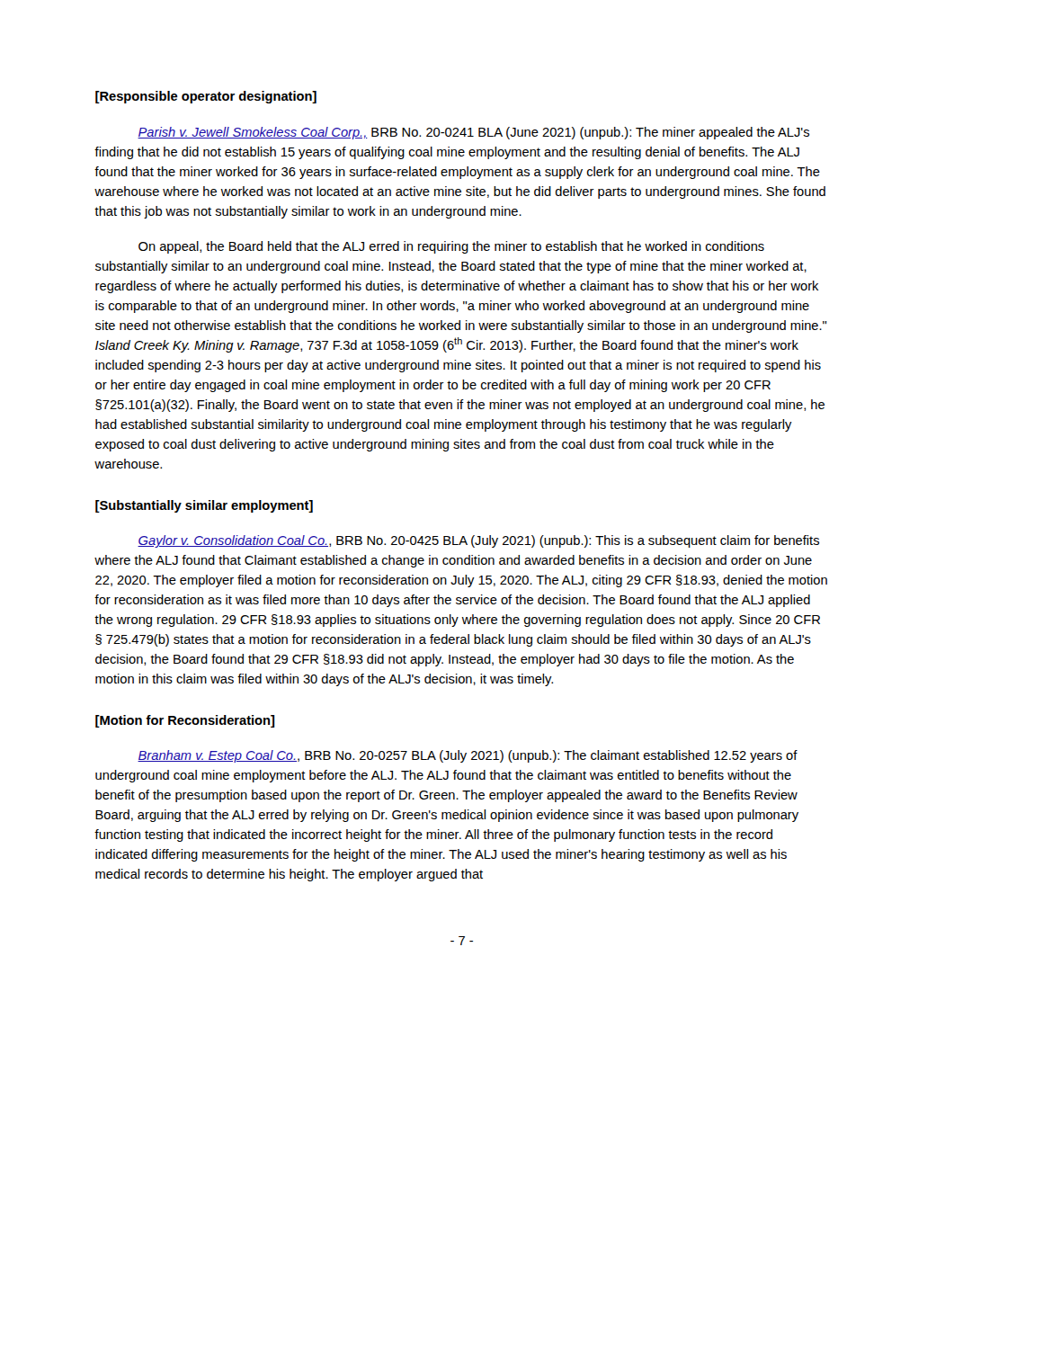[Responsible operator designation]
Parish v. Jewell Smokeless Coal Corp., BRB No. 20-0241 BLA (June 2021) (unpub.): The miner appealed the ALJ's finding that he did not establish 15 years of qualifying coal mine employment and the resulting denial of benefits. The ALJ found that the miner worked for 36 years in surface-related employment as a supply clerk for an underground coal mine. The warehouse where he worked was not located at an active mine site, but he did deliver parts to underground mines. She found that this job was not substantially similar to work in an underground mine.
On appeal, the Board held that the ALJ erred in requiring the miner to establish that he worked in conditions substantially similar to an underground coal mine. Instead, the Board stated that the type of mine that the miner worked at, regardless of where he actually performed his duties, is determinative of whether a claimant has to show that his or her work is comparable to that of an underground miner. In other words, "a miner who worked aboveground at an underground mine site need not otherwise establish that the conditions he worked in were substantially similar to those in an underground mine." Island Creek Ky. Mining v. Ramage, 737 F.3d at 1058-1059 (6th Cir. 2013). Further, the Board found that the miner's work included spending 2-3 hours per day at active underground mine sites. It pointed out that a miner is not required to spend his or her entire day engaged in coal mine employment in order to be credited with a full day of mining work per 20 CFR §725.101(a)(32). Finally, the Board went on to state that even if the miner was not employed at an underground coal mine, he had established substantial similarity to underground coal mine employment through his testimony that he was regularly exposed to coal dust delivering to active underground mining sites and from the coal dust from coal truck while in the warehouse.
[Substantially similar employment]
Gaylor v. Consolidation Coal Co., BRB No. 20-0425 BLA (July 2021) (unpub.): This is a subsequent claim for benefits where the ALJ found that Claimant established a change in condition and awarded benefits in a decision and order on June 22, 2020. The employer filed a motion for reconsideration on July 15, 2020. The ALJ, citing 29 CFR §18.93, denied the motion for reconsideration as it was filed more than 10 days after the service of the decision. The Board found that the ALJ applied the wrong regulation. 29 CFR §18.93 applies to situations only where the governing regulation does not apply. Since 20 CFR § 725.479(b) states that a motion for reconsideration in a federal black lung claim should be filed within 30 days of an ALJ's decision, the Board found that 29 CFR §18.93 did not apply. Instead, the employer had 30 days to file the motion. As the motion in this claim was filed within 30 days of the ALJ's decision, it was timely.
[Motion for Reconsideration]
Branham v. Estep Coal Co., BRB No. 20-0257 BLA (July 2021) (unpub.): The claimant established 12.52 years of underground coal mine employment before the ALJ. The ALJ found that the claimant was entitled to benefits without the benefit of the presumption based upon the report of Dr. Green. The employer appealed the award to the Benefits Review Board, arguing that the ALJ erred by relying on Dr. Green's medical opinion evidence since it was based upon pulmonary function testing that indicated the incorrect height for the miner. All three of the pulmonary function tests in the record indicated differing measurements for the height of the miner. The ALJ used the miner's hearing testimony as well as his medical records to determine his height. The employer argued that
- 7 -